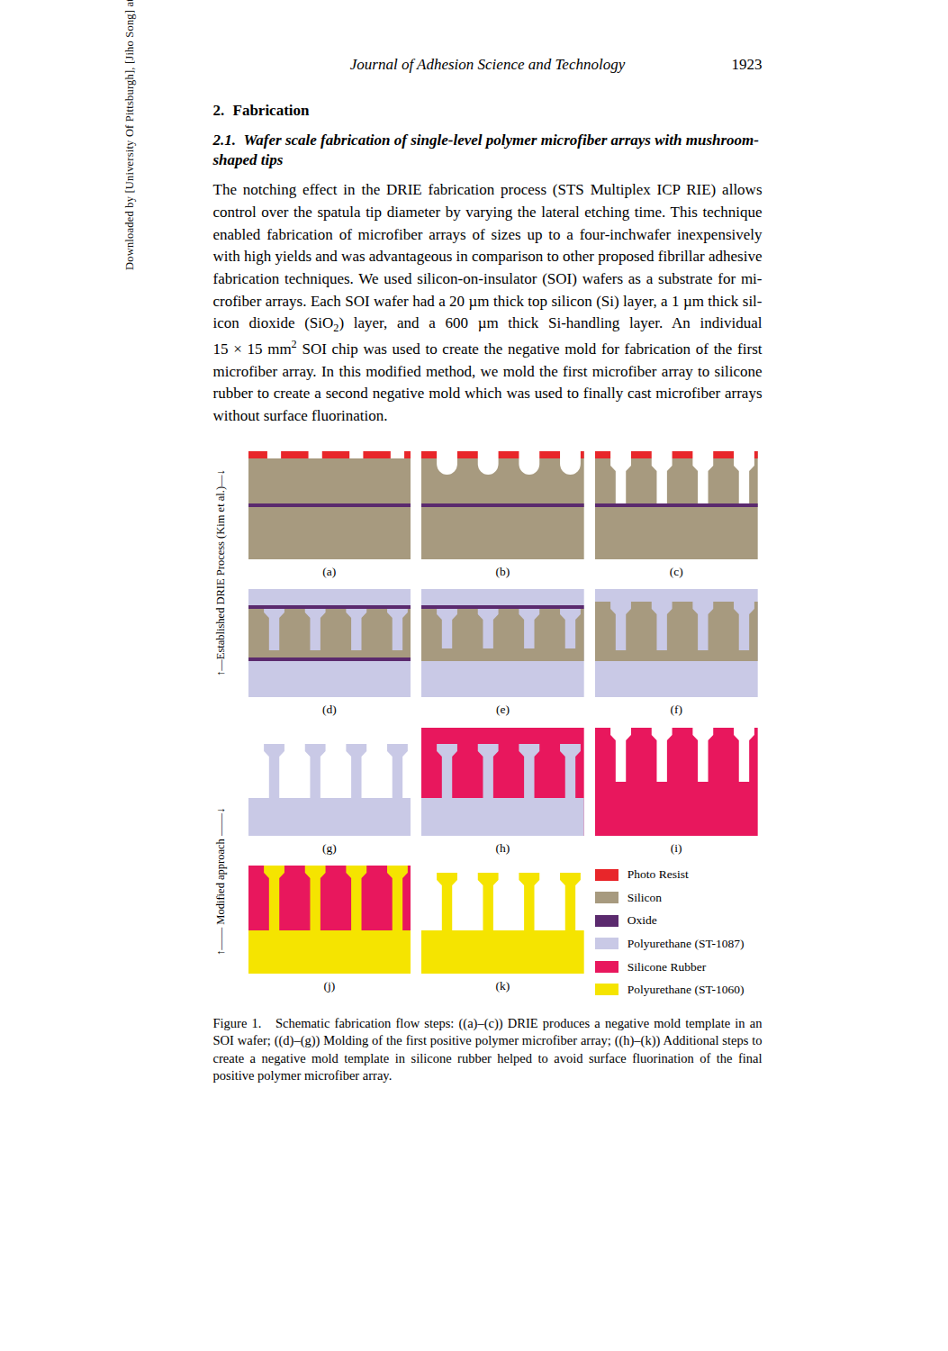Downloaded by [University Of Pittsburgh], [Jiho Song] at 11:20 23 November 2013
Journal of Adhesion Science and Technology 1923
2. Fabrication
2.1. Wafer scale fabrication of single-level polymer microfiber arrays with mushroom-shaped tips
The notching effect in the DRIE fabrication process (STS Multiplex ICP RIE) allows control over the spatula tip diameter by varying the lateral etching time. This technique enabled fabrication of microfiber arrays of sizes up to a four-inchwafer inexpensively with high yields and was advantageous in comparison to other proposed fibrillar adhesive fabrication techniques. We used silicon-on-insulator (SOI) wafers as a substrate for microfiber arrays. Each SOI wafer had a 20 µm thick top silicon (Si) layer, a 1 µm thick silicon dioxide (SiO2) layer, and a 600 µm thick Si-handling layer. An individual 15 × 15 mm2 SOI chip was used to create the negative mold for fabrication of the first microfiber array. In this modified method, we mold the first microfiber array to silicone rubber to create a second negative mold which was used to finally cast microfiber arrays without surface fluorination.
↑—Established DRIE Process (Kim et al.)—↓
↑—— Modified approach ——↓
(a)
(b)
(c)
(d)
(e)
(f)
(g)
(h)
(i)
(j)
(k)
Photo Resist
Silicon
Oxide
Polyurethane (ST-1087)
Silicone Rubber
Polyurethane (ST-1060)
Figure 1. Schematic fabrication flow steps: ((a)–(c)) DRIE produces a negative mold template in an SOI wafer; ((d)–(g)) Molding of the first positive polymer microfiber array; ((h)–(k)) Additional steps to create a negative mold template in silicone rubber helped to avoid surface fluorination of the final positive polymer microfiber array.